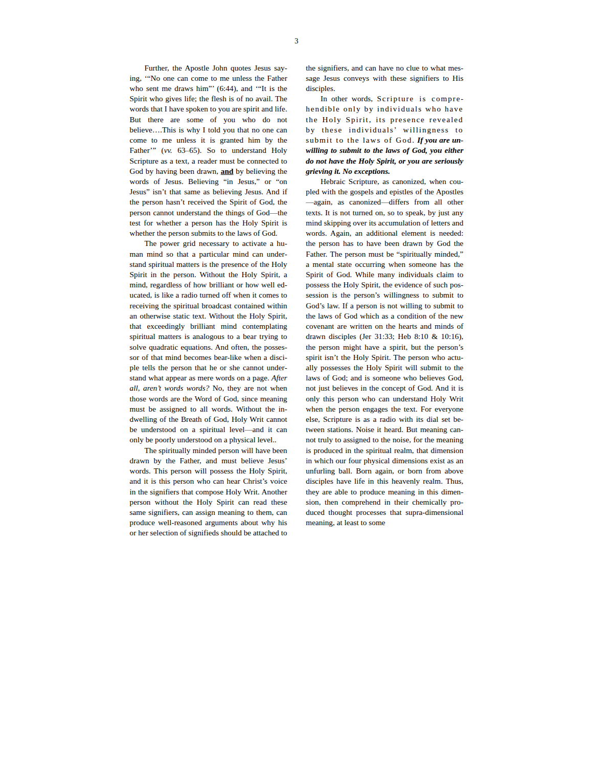3
Further, the Apostle John quotes Jesus saying, ‘“No one can come to me unless the Father who sent me draws him”’ (6:44), and ‘“It is the Spirit who gives life; the flesh is of no avail. The words that I have spoken to you are spirit and life. But there are some of you who do not believe….This is why I told you that no one can come to me unless it is granted him by the Father’” (vv. 63–65). So to understand Holy Scripture as a text, a reader must be connected to God by having been drawn, and by believing the words of Jesus. Believing “in Jesus,” or “on Jesus” isn’t that same as believing Jesus. And if the person hasn’t received the Spirit of God, the person cannot understand the things of God—the test for whether a person has the Holy Spirit is whether the person submits to the laws of God.
The power grid necessary to activate a human mind so that a particular mind can understand spiritual matters is the presence of the Holy Spirit in the person. Without the Holy Spirit, a mind, regardless of how brilliant or how well educated, is like a radio turned off when it comes to receiving the spiritual broadcast contained within an otherwise static text. Without the Holy Spirit, that exceedingly brilliant mind contemplating spiritual matters is analogous to a bear trying to solve quadratic equations. And often, the possessor of that mind becomes bear-like when a disciple tells the person that he or she cannot understand what appear as mere words on a page. After all, aren’t words words? No, they are not when those words are the Word of God, since meaning must be assigned to all words. Without the indwelling of the Breath of God, Holy Writ cannot be understood on a spiritual level—and it can only be poorly understood on a physical level..
The spiritually minded person will have been drawn by the Father, and must believe Jesus’ words. This person will possess the Holy Spirit, and it is this person who can hear Christ’s voice in the signifiers that compose Holy Writ. Another person without the Holy Spirit can read these same signifiers, can assign meaning to them, can produce well-reasoned arguments about why his or her selection of signifieds should be attached to the signifiers, and can have no clue to what message Jesus conveys with these signifiers to His disciples.
In other words, Scripture is comprehendible only by individuals who have the Holy Spirit, its presence revealed by these individuals’ willingness to submit to the laws of God. If you are unwilling to submit to the laws of God, you either do not have the Holy Spirit, or you are seriously grieving it. No exceptions.
Hebraic Scripture, as canonized, when coupled with the gospels and epistles of the Apostles—again, as canonized—differs from all other texts. It is not turned on, so to speak, by just any mind skipping over its accumulation of letters and words. Again, an additional element is needed: the person has to have been drawn by God the Father. The person must be “spiritually minded,” a mental state occurring when someone has the Spirit of God. While many individuals claim to possess the Holy Spirit, the evidence of such possession is the person’s willingness to submit to God’s law. If a person is not willing to submit to the laws of God which as a condition of the new covenant are written on the hearts and minds of drawn disciples (Jer 31:33; Heb 8:10 & 10:16), the person might have a spirit, but the person’s spirit isn’t the Holy Spirit. The person who actually possesses the Holy Spirit will submit to the laws of God; and is someone who believes God, not just believes in the concept of God. And it is only this person who can understand Holy Writ when the person engages the text. For everyone else, Scripture is as a radio with its dial set between stations. Noise it heard. But meaning cannot truly to assigned to the noise, for the meaning is produced in the spiritual realm, that dimension in which our four physical dimensions exist as an unfurling ball. Born again, or born from above disciples have life in this heavenly realm. Thus, they are able to produce meaning in this dimension, then comprehend in their chemically produced thought processes that supra-dimensional meaning, at least to some